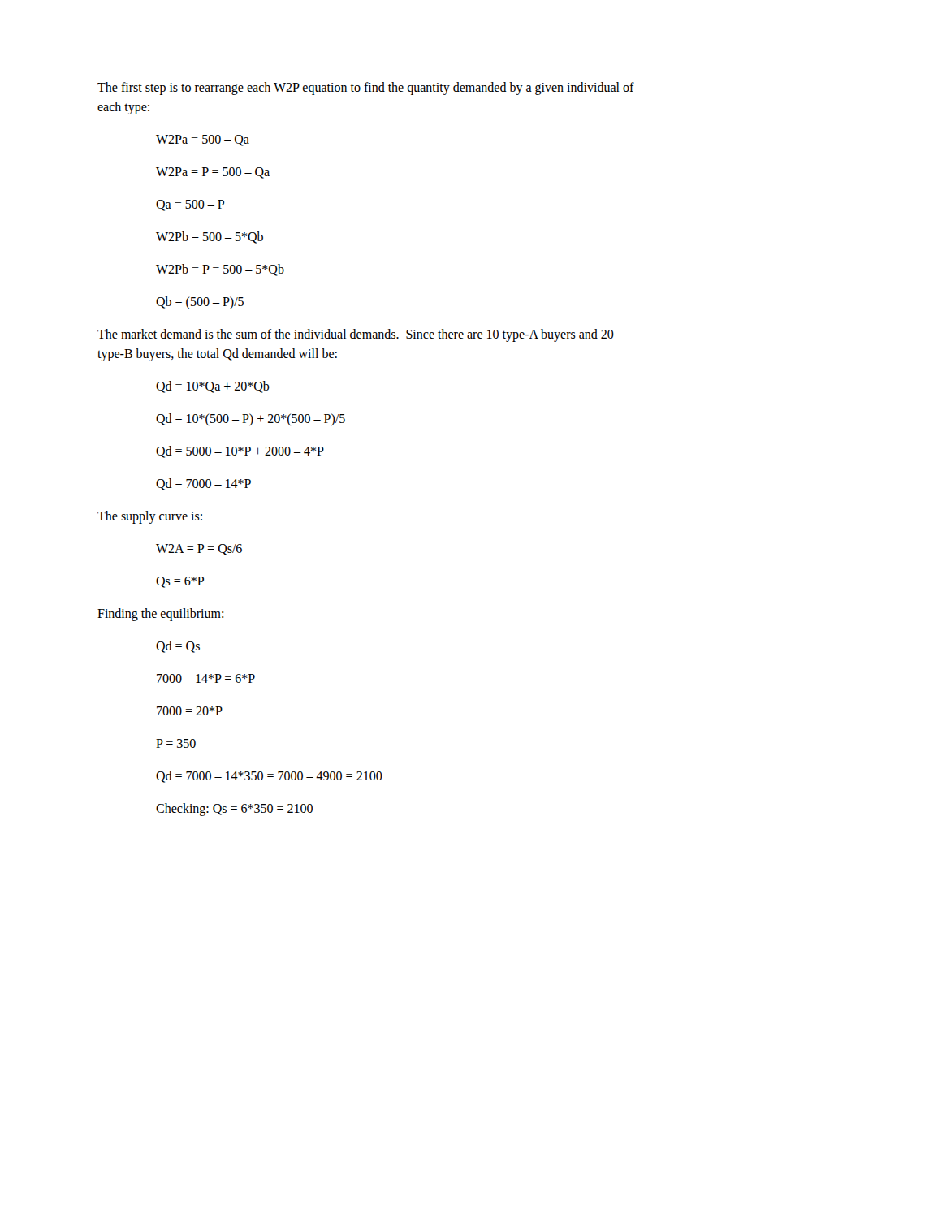The first step is to rearrange each W2P equation to find the quantity demanded by a given individual of each type:
W2Pa = 500 – Qa
W2Pa = P = 500 – Qa
Qa = 500 – P
W2Pb = 500 – 5*Qb
W2Pb = P = 500 – 5*Qb
Qb = (500 – P)/5
The market demand is the sum of the individual demands. Since there are 10 type-A buyers and 20 type-B buyers, the total Qd demanded will be:
Qd = 10*Qa + 20*Qb
Qd = 10*(500 – P) + 20*(500 – P)/5
Qd = 5000 – 10*P + 2000 – 4*P
Qd = 7000 – 14*P
The supply curve is:
W2A = P = Qs/6
Qs = 6*P
Finding the equilibrium:
Qd = Qs
7000 – 14*P = 6*P
7000 = 20*P
P = 350
Qd = 7000 – 14*350 = 7000 – 4900 = 2100
Checking: Qs = 6*350 = 2100